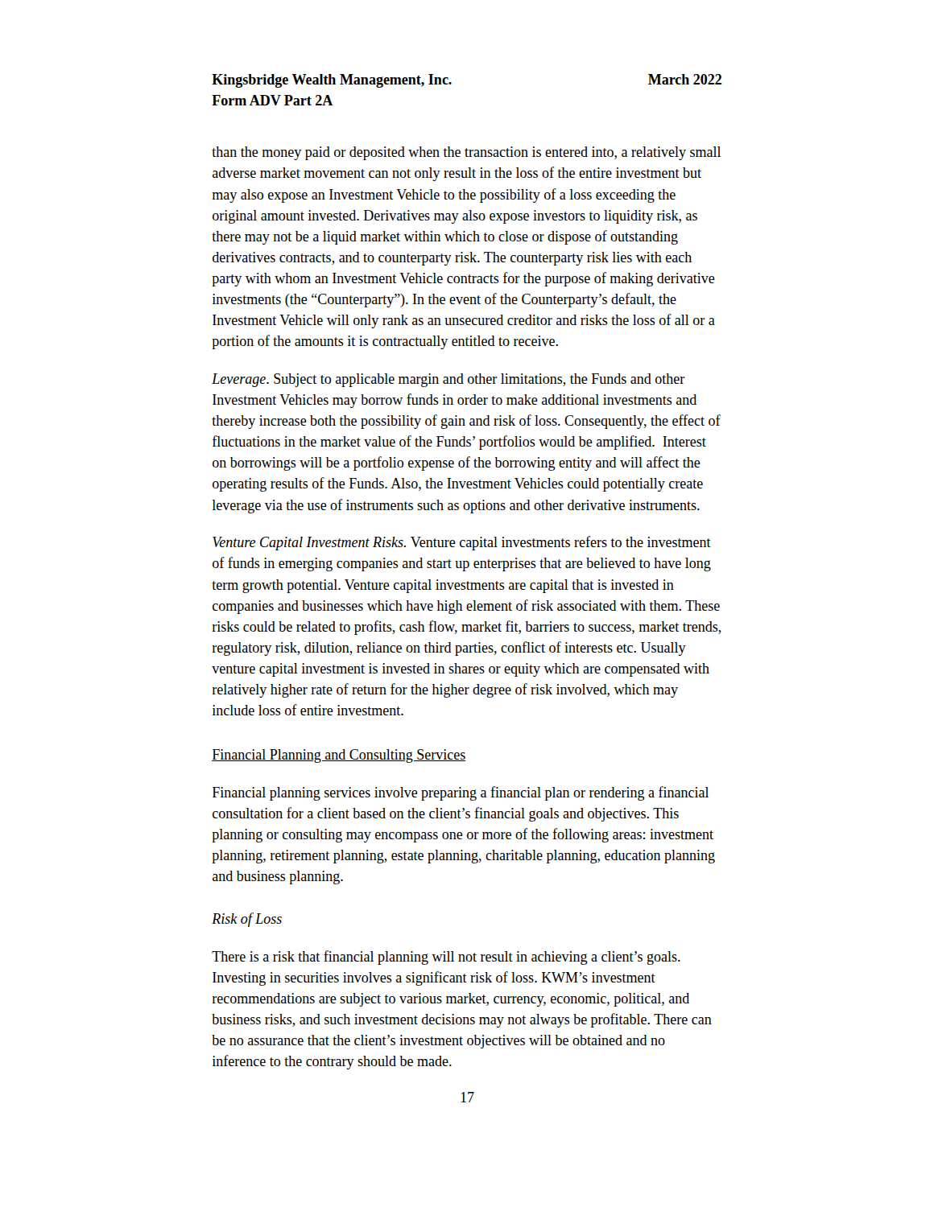| Kingsbridge Wealth Management, Inc. | March 2022 |
| Form ADV Part 2A | |
than the money paid or deposited when the transaction is entered into, a relatively small adverse market movement can not only result in the loss of the entire investment but may also expose an Investment Vehicle to the possibility of a loss exceeding the original amount invested. Derivatives may also expose investors to liquidity risk, as there may not be a liquid market within which to close or dispose of outstanding derivatives contracts, and to counterparty risk. The counterparty risk lies with each party with whom an Investment Vehicle contracts for the purpose of making derivative investments (the “Counterparty”). In the event of the Counterparty’s default, the Investment Vehicle will only rank as an unsecured creditor and risks the loss of all or a portion of the amounts it is contractually entitled to receive.
Leverage. Subject to applicable margin and other limitations, the Funds and other Investment Vehicles may borrow funds in order to make additional investments and thereby increase both the possibility of gain and risk of loss. Consequently, the effect of fluctuations in the market value of the Funds’ portfolios would be amplified. Interest on borrowings will be a portfolio expense of the borrowing entity and will affect the operating results of the Funds. Also, the Investment Vehicles could potentially create leverage via the use of instruments such as options and other derivative instruments.
Venture Capital Investment Risks. Venture capital investments refers to the investment of funds in emerging companies and start up enterprises that are believed to have long term growth potential. Venture capital investments are capital that is invested in companies and businesses which have high element of risk associated with them. These risks could be related to profits, cash flow, market fit, barriers to success, market trends, regulatory risk, dilution, reliance on third parties, conflict of interests etc. Usually venture capital investment is invested in shares or equity which are compensated with relatively higher rate of return for the higher degree of risk involved, which may include loss of entire investment.
Financial Planning and Consulting Services
Financial planning services involve preparing a financial plan or rendering a financial consultation for a client based on the client’s financial goals and objectives. This planning or consulting may encompass one or more of the following areas: investment planning, retirement planning, estate planning, charitable planning, education planning and business planning.
Risk of Loss
There is a risk that financial planning will not result in achieving a client’s goals. Investing in securities involves a significant risk of loss. KWM’s investment recommendations are subject to various market, currency, economic, political, and business risks, and such investment decisions may not always be profitable. There can be no assurance that the client’s investment objectives will be obtained and no inference to the contrary should be made.
17